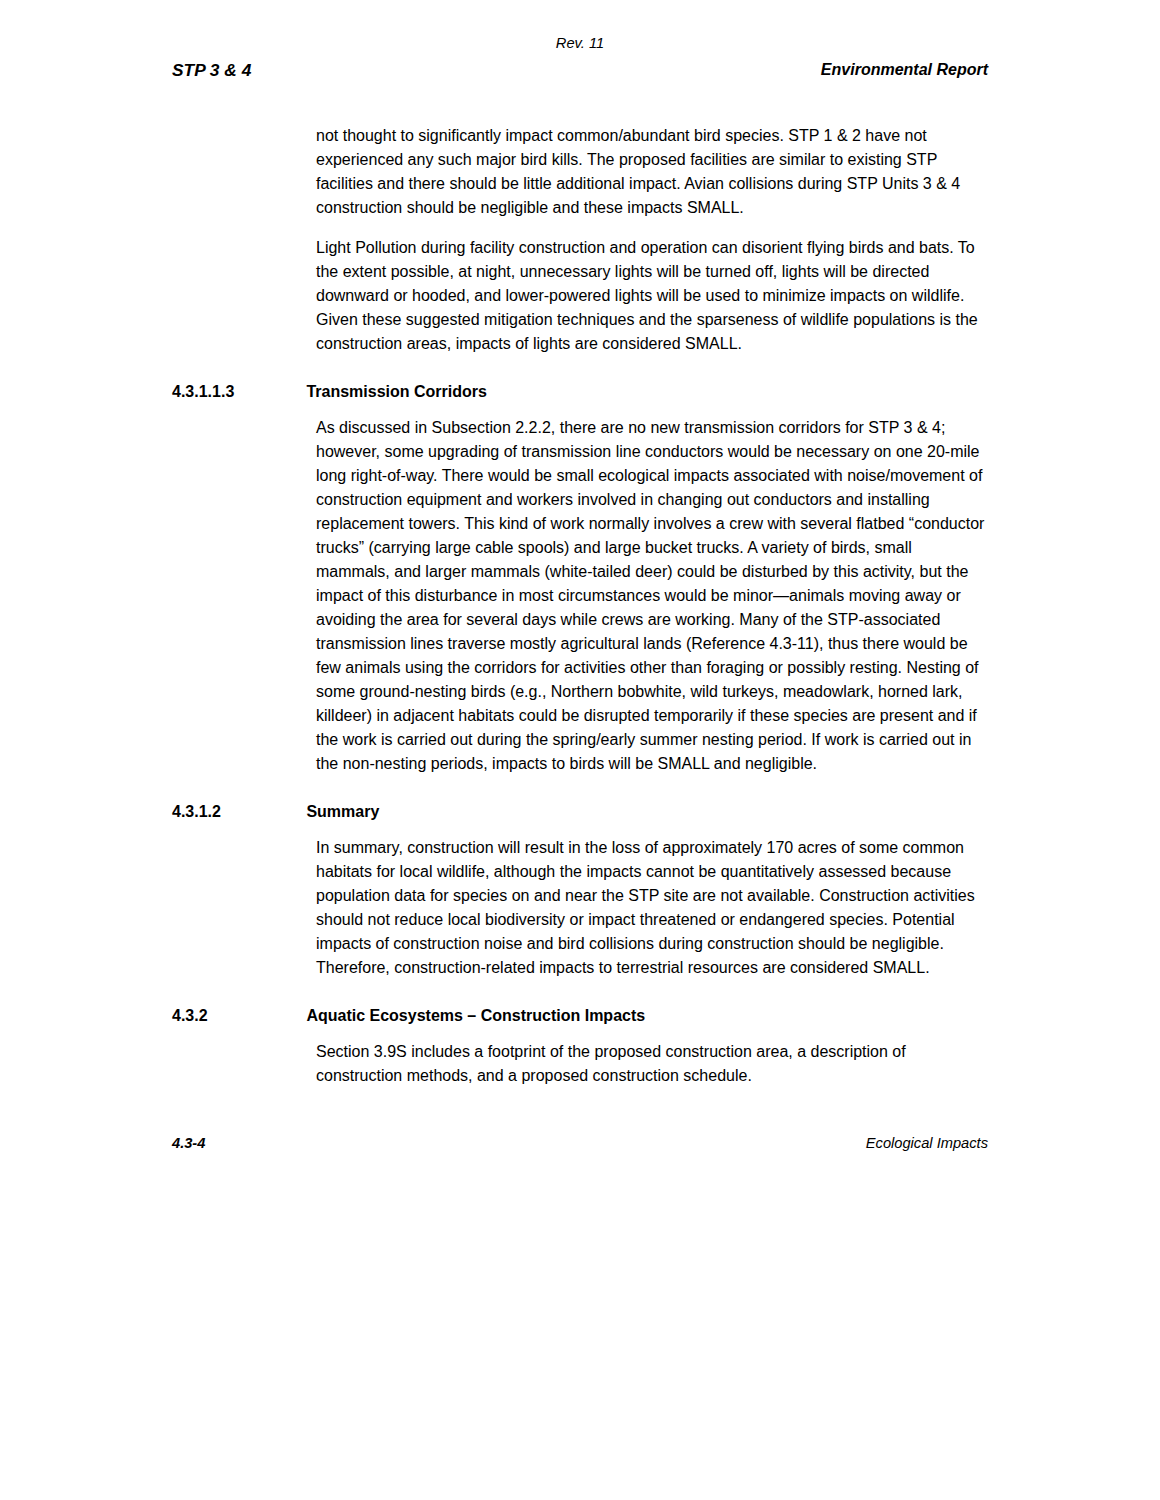Rev. 11
STP 3 & 4
Environmental Report
not thought to significantly impact common/abundant bird species. STP 1 & 2 have not experienced any such major bird kills. The proposed facilities are similar to existing STP facilities and there should be little additional impact. Avian collisions during STP Units 3 & 4 construction should be negligible and these impacts SMALL.
Light Pollution during facility construction and operation can disorient flying birds and bats. To the extent possible, at night, unnecessary lights will be turned off, lights will be directed downward or hooded, and lower-powered lights will be used to minimize impacts on wildlife. Given these suggested mitigation techniques and the sparseness of wildlife populations is the construction areas, impacts of lights are considered SMALL.
4.3.1.1.3 Transmission Corridors
As discussed in Subsection 2.2.2, there are no new transmission corridors for STP 3 & 4; however, some upgrading of transmission line conductors would be necessary on one 20-mile long right-of-way. There would be small ecological impacts associated with noise/movement of construction equipment and workers involved in changing out conductors and installing replacement towers. This kind of work normally involves a crew with several flatbed “conductor trucks” (carrying large cable spools) and large bucket trucks. A variety of birds, small mammals, and larger mammals (white-tailed deer) could be disturbed by this activity, but the impact of this disturbance in most circumstances would be minor—animals moving away or avoiding the area for several days while crews are working. Many of the STP-associated transmission lines traverse mostly agricultural lands (Reference 4.3-11), thus there would be few animals using the corridors for activities other than foraging or possibly resting. Nesting of some ground-nesting birds (e.g., Northern bobwhite, wild turkeys, meadowlark, horned lark, killdeer) in adjacent habitats could be disrupted temporarily if these species are present and if the work is carried out during the spring/early summer nesting period. If work is carried out in the non-nesting periods, impacts to birds will be SMALL and negligible.
4.3.1.2 Summary
In summary, construction will result in the loss of approximately 170 acres of some common habitats for local wildlife, although the impacts cannot be quantitatively assessed because population data for species on and near the STP site are not available. Construction activities should not reduce local biodiversity or impact threatened or endangered species. Potential impacts of construction noise and bird collisions during construction should be negligible. Therefore, construction-related impacts to terrestrial resources are considered SMALL.
4.3.2 Aquatic Ecosystems – Construction Impacts
Section 3.9S includes a footprint of the proposed construction area, a description of construction methods, and a proposed construction schedule.
4.3-4 Ecological Impacts